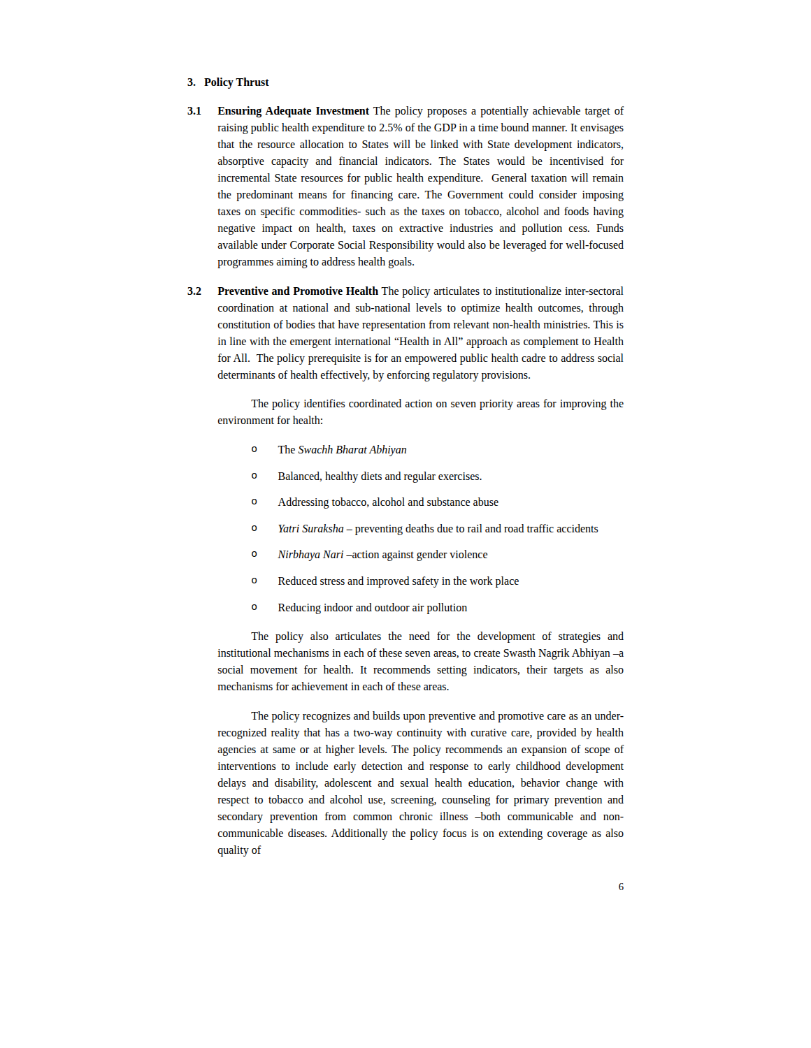3. Policy Thrust
3.1
Ensuring Adequate Investment The policy proposes a potentially achievable target of raising public health expenditure to 2.5% of the GDP in a time bound manner. It envisages that the resource allocation to States will be linked with State development indicators, absorptive capacity and financial indicators. The States would be incentivised for incremental State resources for public health expenditure. General taxation will remain the predominant means for financing care. The Government could consider imposing taxes on specific commodities- such as the taxes on tobacco, alcohol and foods having negative impact on health, taxes on extractive industries and pollution cess. Funds available under Corporate Social Responsibility would also be leveraged for well-focused programmes aiming to address health goals.
3.2
Preventive and Promotive Health The policy articulates to institutionalize inter-sectoral coordination at national and sub-national levels to optimize health outcomes, through constitution of bodies that have representation from relevant non-health ministries. This is in line with the emergent international “Health in All” approach as complement to Health for All. The policy prerequisite is for an empowered public health cadre to address social determinants of health effectively, by enforcing regulatory provisions.
The policy identifies coordinated action on seven priority areas for improving the environment for health:
The Swachh Bharat Abhiyan
Balanced, healthy diets and regular exercises.
Addressing tobacco, alcohol and substance abuse
Yatri Suraksha – preventing deaths due to rail and road traffic accidents
Nirbhaya Nari –action against gender violence
Reduced stress and improved safety in the work place
Reducing indoor and outdoor air pollution
The policy also articulates the need for the development of strategies and institutional mechanisms in each of these seven areas, to create Swasth Nagrik Abhiyan –a social movement for health. It recommends setting indicators, their targets as also mechanisms for achievement in each of these areas.
The policy recognizes and builds upon preventive and promotive care as an under-recognized reality that has a two-way continuity with curative care, provided by health agencies at same or at higher levels. The policy recommends an expansion of scope of interventions to include early detection and response to early childhood development delays and disability, adolescent and sexual health education, behavior change with respect to tobacco and alcohol use, screening, counseling for primary prevention and secondary prevention from common chronic illness –both communicable and non-communicable diseases. Additionally the policy focus is on extending coverage as also quality of
6